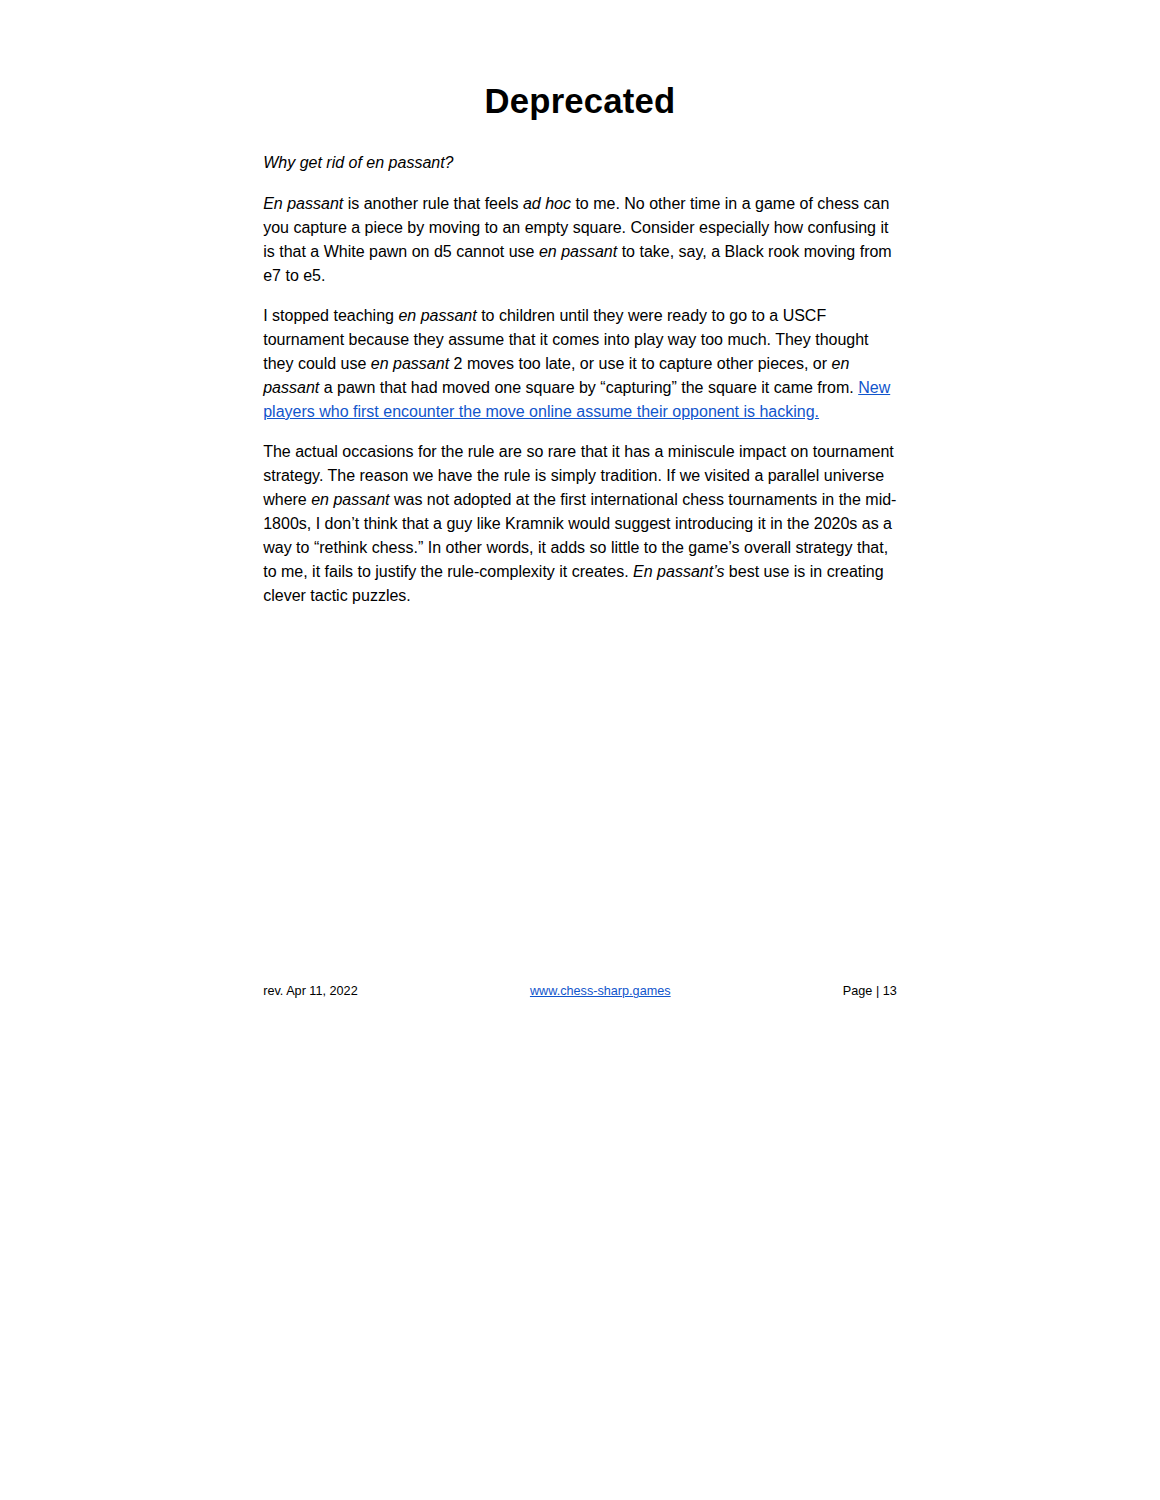Deprecated
Why get rid of en passant?
En passant is another rule that feels ad hoc to me. No other time in a game of chess can you capture a piece by moving to an empty square. Consider especially how confusing it is that a White pawn on d5 cannot use en passant to take, say, a Black rook moving from e7 to e5.
I stopped teaching en passant to children until they were ready to go to a USCF tournament because they assume that it comes into play way too much. They thought they could use en passant 2 moves too late, or use it to capture other pieces, or en passant a pawn that had moved one square by “capturing” the square it came from. New players who first encounter the move online assume their opponent is hacking.
The actual occasions for the rule are so rare that it has a miniscule impact on tournament strategy. The reason we have the rule is simply tradition. If we visited a parallel universe where en passant was not adopted at the first international chess tournaments in the mid-1800s, I don’t think that a guy like Kramnik would suggest introducing it in the 2020s as a way to “rethink chess.” In other words, it adds so little to the game’s overall strategy that, to me, it fails to justify the rule-complexity it creates. En passant’s best use is in creating clever tactic puzzles.
rev. Apr 11, 2022 www.chess-sharp.games Page | 13